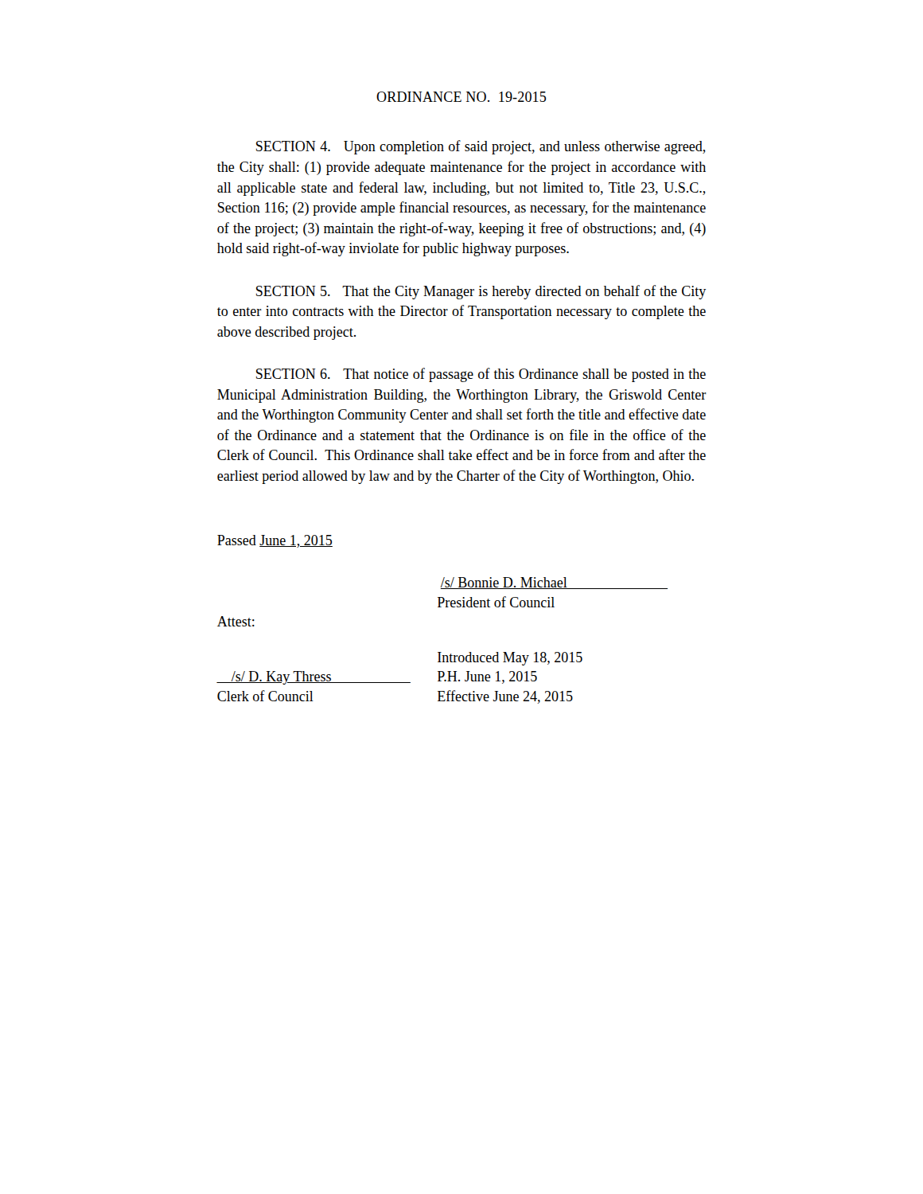ORDINANCE NO. 19-2015
SECTION 4. Upon completion of said project, and unless otherwise agreed, the City shall: (1) provide adequate maintenance for the project in accordance with all applicable state and federal law, including, but not limited to, Title 23, U.S.C., Section 116; (2) provide ample financial resources, as necessary, for the maintenance of the project; (3) maintain the right-of-way, keeping it free of obstructions; and, (4) hold said right-of-way inviolate for public highway purposes.
SECTION 5. That the City Manager is hereby directed on behalf of the City to enter into contracts with the Director of Transportation necessary to complete the above described project.
SECTION 6. That notice of passage of this Ordinance shall be posted in the Municipal Administration Building, the Worthington Library, the Griswold Center and the Worthington Community Center and shall set forth the title and effective date of the Ordinance and a statement that the Ordinance is on file in the office of the Clerk of Council. This Ordinance shall take effect and be in force from and after the earliest period allowed by law and by the Charter of the City of Worthington, Ohio.
Passed June 1, 2015
| | /s/ Bonnie D. Michael______________ President of Council |
| Attest: | |
| | Introduced May 18, 2015 |
| __/s/ D. Kay Thress___________ Clerk of Council | P.H. June 1, 2015 Effective June 24, 2015 |